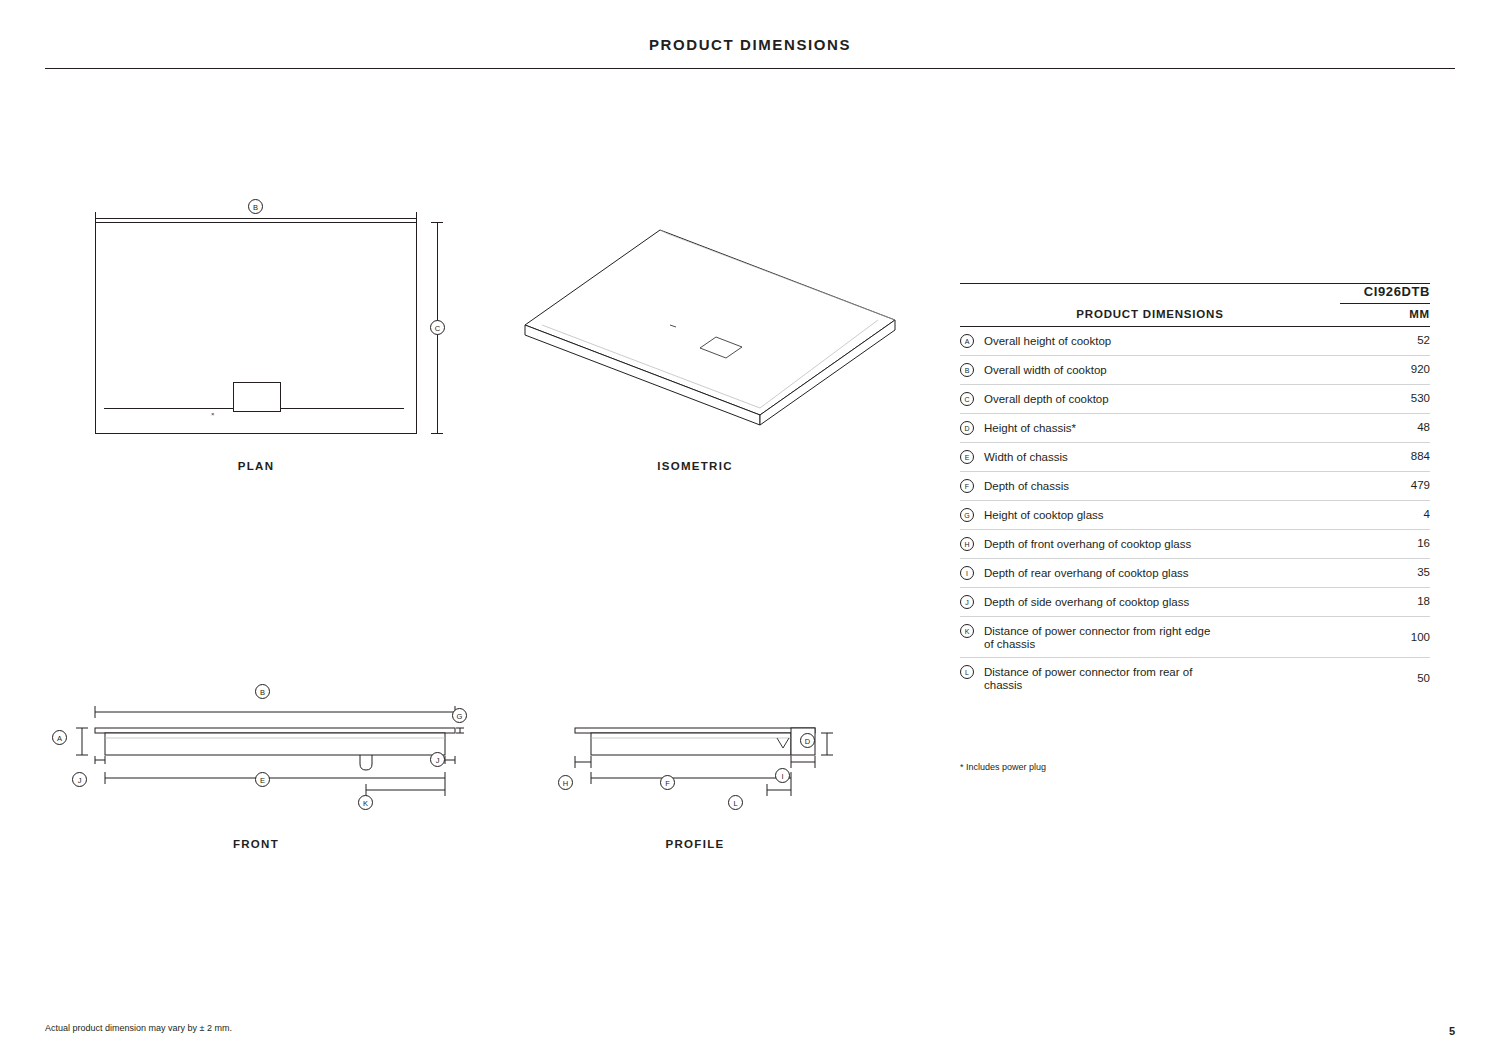PRODUCT DIMENSIONS
×
B
C
PLAN
ISOMETRIC
B
A
G
J
J
E
K
FRONT
D
H
I
F
L
PROFILE
| PRODUCT DIMENSIONS | CI926DTB |
| --- | --- |
| MM |
| A Overall height of cooktop | 52 |
| B Overall width of cooktop | 920 |
| C Overall depth of cooktop | 530 |
| D Height of chassis* | 48 |
| E Width of chassis | 884 |
| F Depth of chassis | 479 |
| G Height of cooktop glass | 4 |
| H Depth of front overhang of cooktop glass | 16 |
| I Depth of rear overhang of cooktop glass | 35 |
| J Depth of side overhang of cooktop glass | 18 |
| K Distance of power connector from right edge of chassis | 100 |
| L Distance of power connector from rear of chassis | 50 |
* Includes power plug
Actual product dimension may vary by ± 2 mm.
5